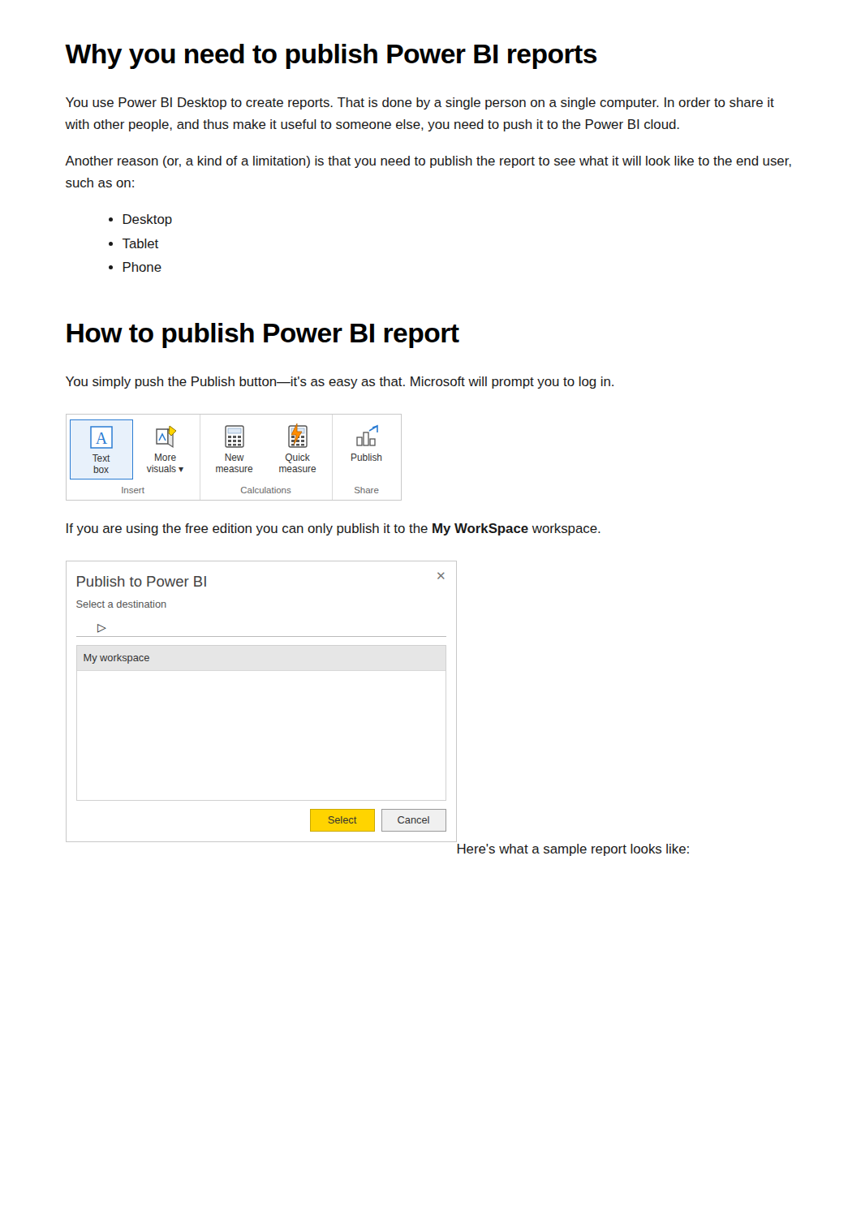Why you need to publish Power BI reports
You use Power BI Desktop to create reports. That is done by a single person on a single computer. In order to share it with other people, and thus make it useful to someone else, you need to push it to the Power BI cloud.
Another reason (or, a kind of a limitation) is that you need to publish the report to see what it will look like to the end user, such as on:
Desktop
Tablet
Phone
How to publish Power BI report
You simply push the Publish button—it's as easy as that. Microsoft will prompt you to log in.
A Text
box
More
visuals ▾
Insert
New
measure
Quick
measure
Calculations
Publish
Share
If you are using the free edition you can only publish it to the My WorkSpace workspace.
Publish to Power BI ✕
Select a destination
▷
My workspace
Select
Cancel
Here's what a sample report looks like: